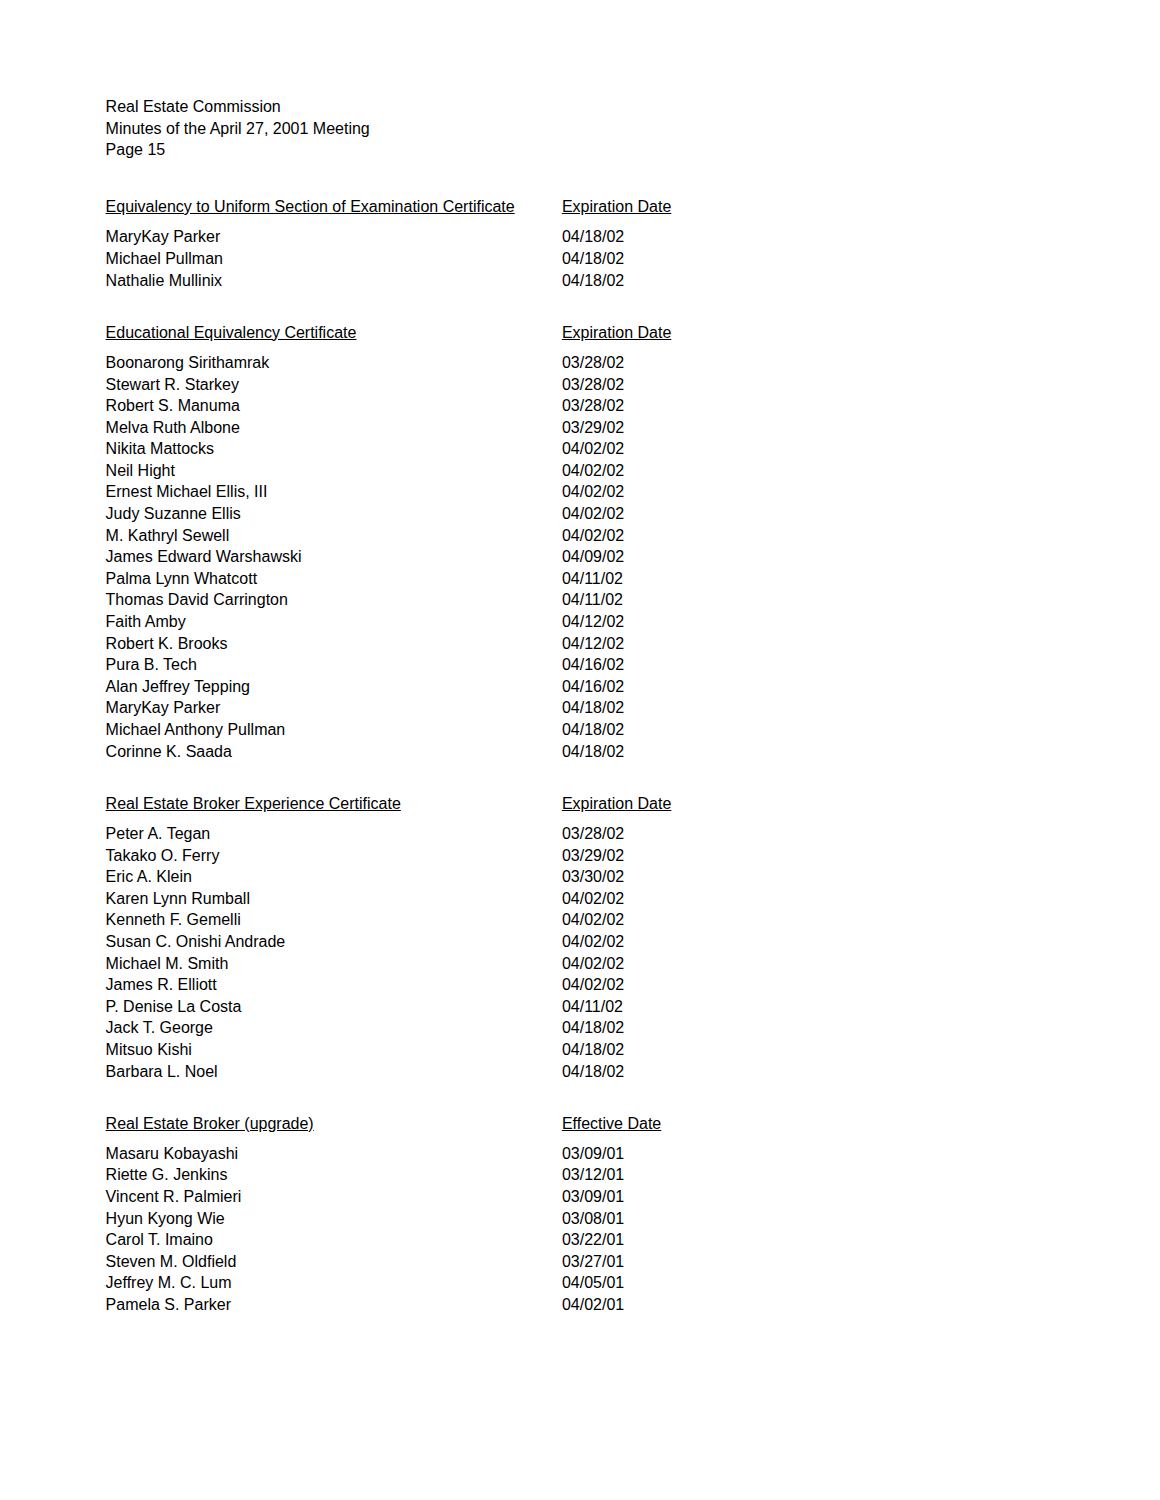Real Estate Commission
Minutes of the April 27, 2001 Meeting
Page 15
| Equivalency to Uniform Section of Examination Certificate | Expiration Date |
| --- | --- |
| MaryKay Parker | 04/18/02 |
| Michael Pullman | 04/18/02 |
| Nathalie Mullinix | 04/18/02 |
| Educational Equivalency Certificate | Expiration Date |
| --- | --- |
| Boonarong Sirithamrak | 03/28/02 |
| Stewart R. Starkey | 03/28/02 |
| Robert S. Manuma | 03/28/02 |
| Melva Ruth Albone | 03/29/02 |
| Nikita Mattocks | 04/02/02 |
| Neil Hight | 04/02/02 |
| Ernest Michael Ellis, III | 04/02/02 |
| Judy Suzanne Ellis | 04/02/02 |
| M. Kathryl Sewell | 04/02/02 |
| James Edward Warshawski | 04/09/02 |
| Palma Lynn Whatcott | 04/11/02 |
| Thomas David Carrington | 04/11/02 |
| Faith Amby | 04/12/02 |
| Robert K. Brooks | 04/12/02 |
| Pura B. Tech | 04/16/02 |
| Alan Jeffrey Tepping | 04/16/02 |
| MaryKay Parker | 04/18/02 |
| Michael Anthony Pullman | 04/18/02 |
| Corinne K. Saada | 04/18/02 |
| Real Estate Broker Experience Certificate | Expiration Date |
| --- | --- |
| Peter A. Tegan | 03/28/02 |
| Takako O. Ferry | 03/29/02 |
| Eric A. Klein | 03/30/02 |
| Karen Lynn Rumball | 04/02/02 |
| Kenneth F. Gemelli | 04/02/02 |
| Susan C. Onishi Andrade | 04/02/02 |
| Michael M. Smith | 04/02/02 |
| James R. Elliott | 04/02/02 |
| P. Denise La Costa | 04/11/02 |
| Jack T. George | 04/18/02 |
| Mitsuo Kishi | 04/18/02 |
| Barbara L. Noel | 04/18/02 |
| Real Estate Broker (upgrade) | Effective Date |
| --- | --- |
| Masaru Kobayashi | 03/09/01 |
| Riette G. Jenkins | 03/12/01 |
| Vincent R. Palmieri | 03/09/01 |
| Hyun Kyong Wie | 03/08/01 |
| Carol T. Imaino | 03/22/01 |
| Steven M. Oldfield | 03/27/01 |
| Jeffrey M. C. Lum | 04/05/01 |
| Pamela S. Parker | 04/02/01 |